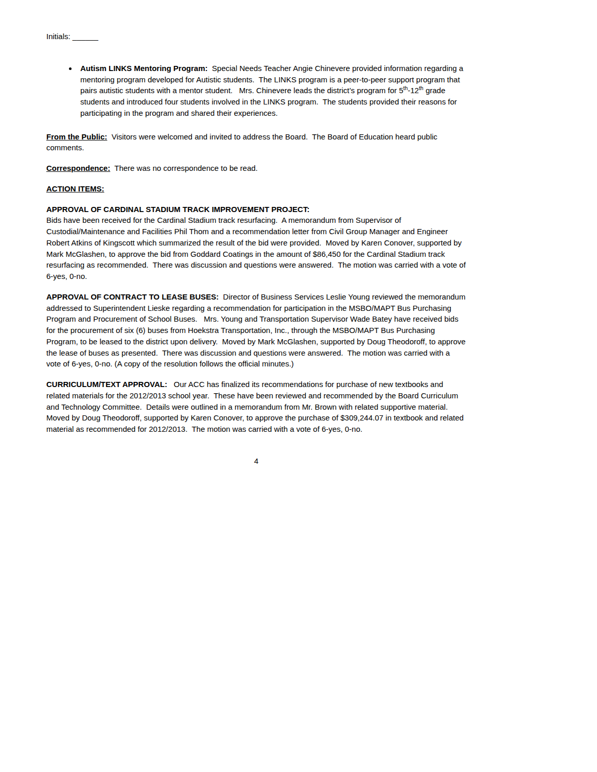Initials: ______
Autism LINKS Mentoring Program: Special Needs Teacher Angie Chinevere provided information regarding a mentoring program developed for Autistic students. The LINKS program is a peer-to-peer support program that pairs autistic students with a mentor student. Mrs. Chinevere leads the district’s program for 5th-12th grade students and introduced four students involved in the LINKS program. The students provided their reasons for participating in the program and shared their experiences.
From the Public: Visitors were welcomed and invited to address the Board. The Board of Education heard public comments.
Correspondence: There was no correspondence to be read.
ACTION ITEMS:
APPROVAL OF CARDINAL STADIUM TRACK IMPROVEMENT PROJECT:
Bids have been received for the Cardinal Stadium track resurfacing. A memorandum from Supervisor of Custodial/Maintenance and Facilities Phil Thom and a recommendation letter from Civil Group Manager and Engineer Robert Atkins of Kingscott which summarized the result of the bid were provided. Moved by Karen Conover, supported by Mark McGlashen, to approve the bid from Goddard Coatings in the amount of $86,450 for the Cardinal Stadium track resurfacing as recommended. There was discussion and questions were answered. The motion was carried with a vote of 6-yes, 0-no.
APPROVAL OF CONTRACT TO LEASE BUSES: Director of Business Services Leslie Young reviewed the memorandum addressed to Superintendent Lieske regarding a recommendation for participation in the MSBO/MAPT Bus Purchasing Program and Procurement of School Buses. Mrs. Young and Transportation Supervisor Wade Batey have received bids for the procurement of six (6) buses from Hoekstra Transportation, Inc., through the MSBO/MAPT Bus Purchasing Program, to be leased to the district upon delivery. Moved by Mark McGlashen, supported by Doug Theodoroff, to approve the lease of buses as presented. There was discussion and questions were answered. The motion was carried with a vote of 6-yes, 0-no. (A copy of the resolution follows the official minutes.)
CURRICULUM/TEXT APPROVAL: Our ACC has finalized its recommendations for purchase of new textbooks and related materials for the 2012/2013 school year. These have been reviewed and recommended by the Board Curriculum and Technology Committee. Details were outlined in a memorandum from Mr. Brown with related supportive material. Moved by Doug Theodoroff, supported by Karen Conover, to approve the purchase of $309,244.07 in textbook and related material as recommended for 2012/2013. The motion was carried with a vote of 6-yes, 0-no.
4